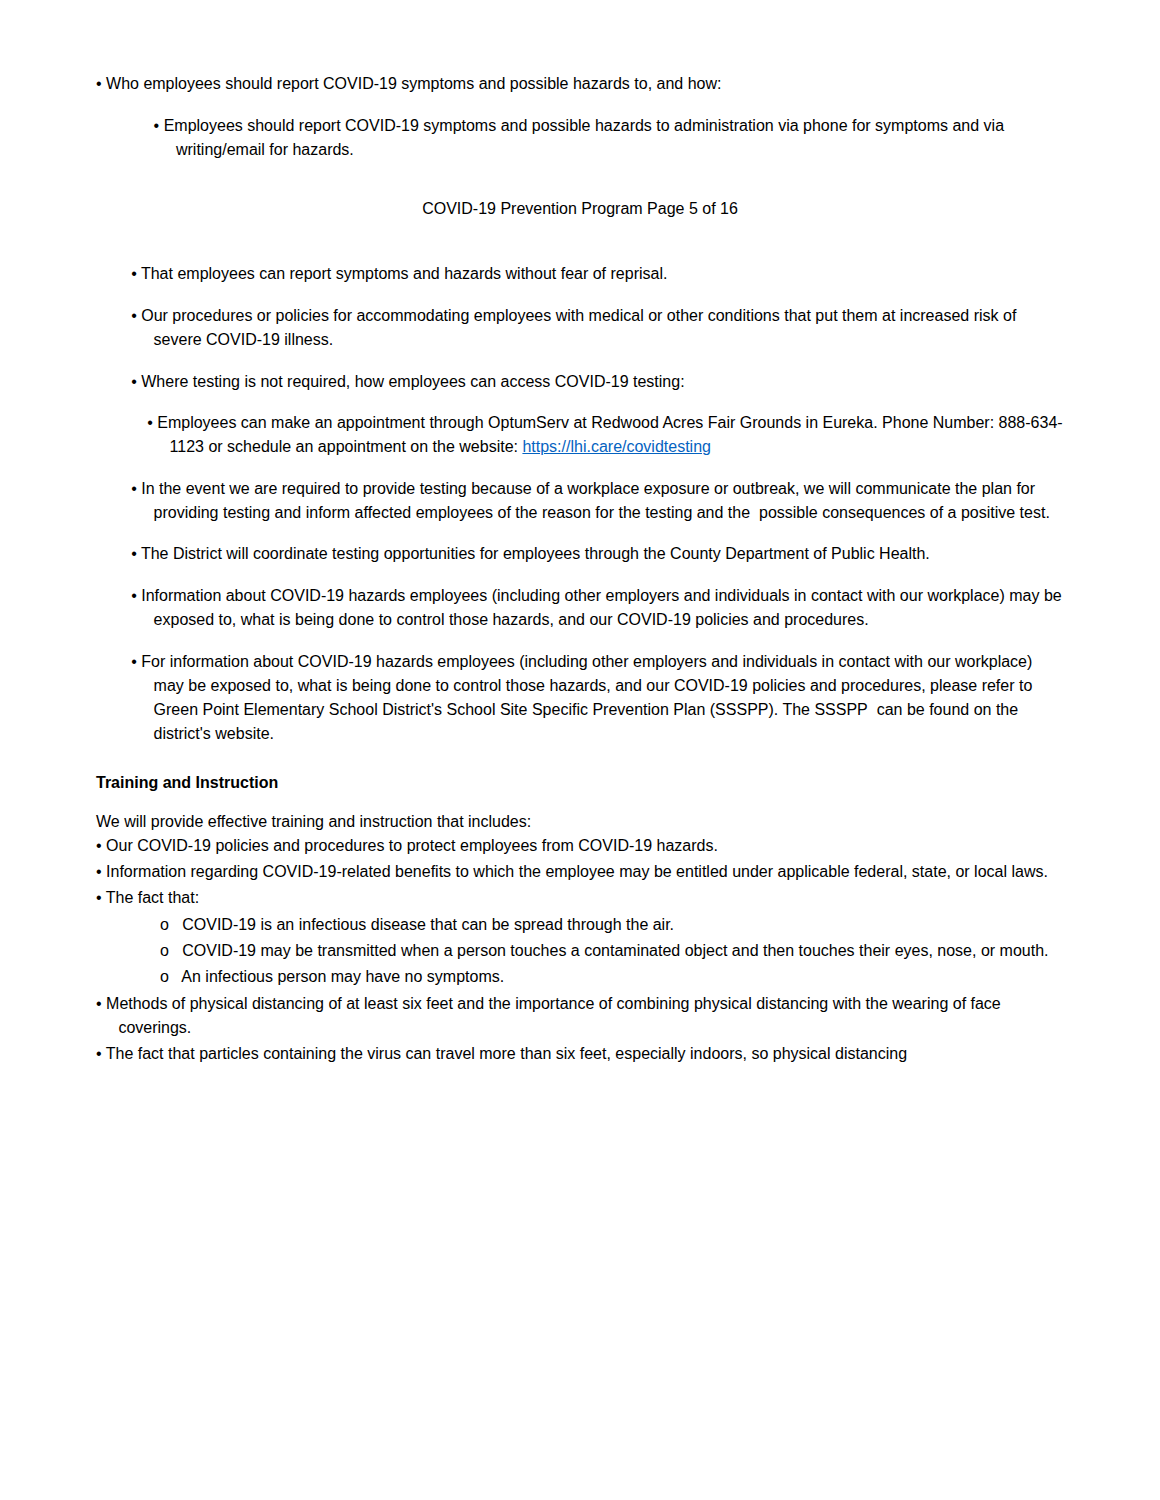• Who employees should report COVID-19 symptoms and possible hazards to, and how:
• Employees should report COVID-19 symptoms and possible hazards to administration via phone for symptoms and via writing/email for hazards.
COVID-19 Prevention Program Page 5 of 16
• That employees can report symptoms and hazards without fear of reprisal.
• Our procedures or policies for accommodating employees with medical or other conditions that put them at increased risk of severe COVID-19 illness.
• Where testing is not required, how employees can access COVID-19 testing:
• Employees can make an appointment through OptumServ at Redwood Acres Fair Grounds in Eureka. Phone Number: 888-634-1123 or schedule an appointment on the website: https://lhi.care/covidtesting
• In the event we are required to provide testing because of a workplace exposure or outbreak, we will communicate the plan for providing testing and inform affected employees of the reason for the testing and the possible consequences of a positive test.
• The District will coordinate testing opportunities for employees through the County Department of Public Health.
• Information about COVID-19 hazards employees (including other employers and individuals in contact with our workplace) may be exposed to, what is being done to control those hazards, and our COVID-19 policies and procedures.
• For information about COVID-19 hazards employees (including other employers and individuals in contact with our workplace) may be exposed to, what is being done to control those hazards, and our COVID-19 policies and procedures, please refer to Green Point Elementary School District's School Site Specific Prevention Plan (SSSPP). The SSSPP can be found on the district's website.
Training and Instruction
We will provide effective training and instruction that includes:
• Our COVID-19 policies and procedures to protect employees from COVID-19 hazards.
• Information regarding COVID-19-related benefits to which the employee may be entitled under applicable federal, state, or local laws.
• The fact that:
o COVID-19 is an infectious disease that can be spread through the air.
o COVID-19 may be transmitted when a person touches a contaminated object and then touches their eyes, nose, or mouth.
o An infectious person may have no symptoms.
• Methods of physical distancing of at least six feet and the importance of combining physical distancing with the wearing of face coverings.
• The fact that particles containing the virus can travel more than six feet, especially indoors, so physical distancing